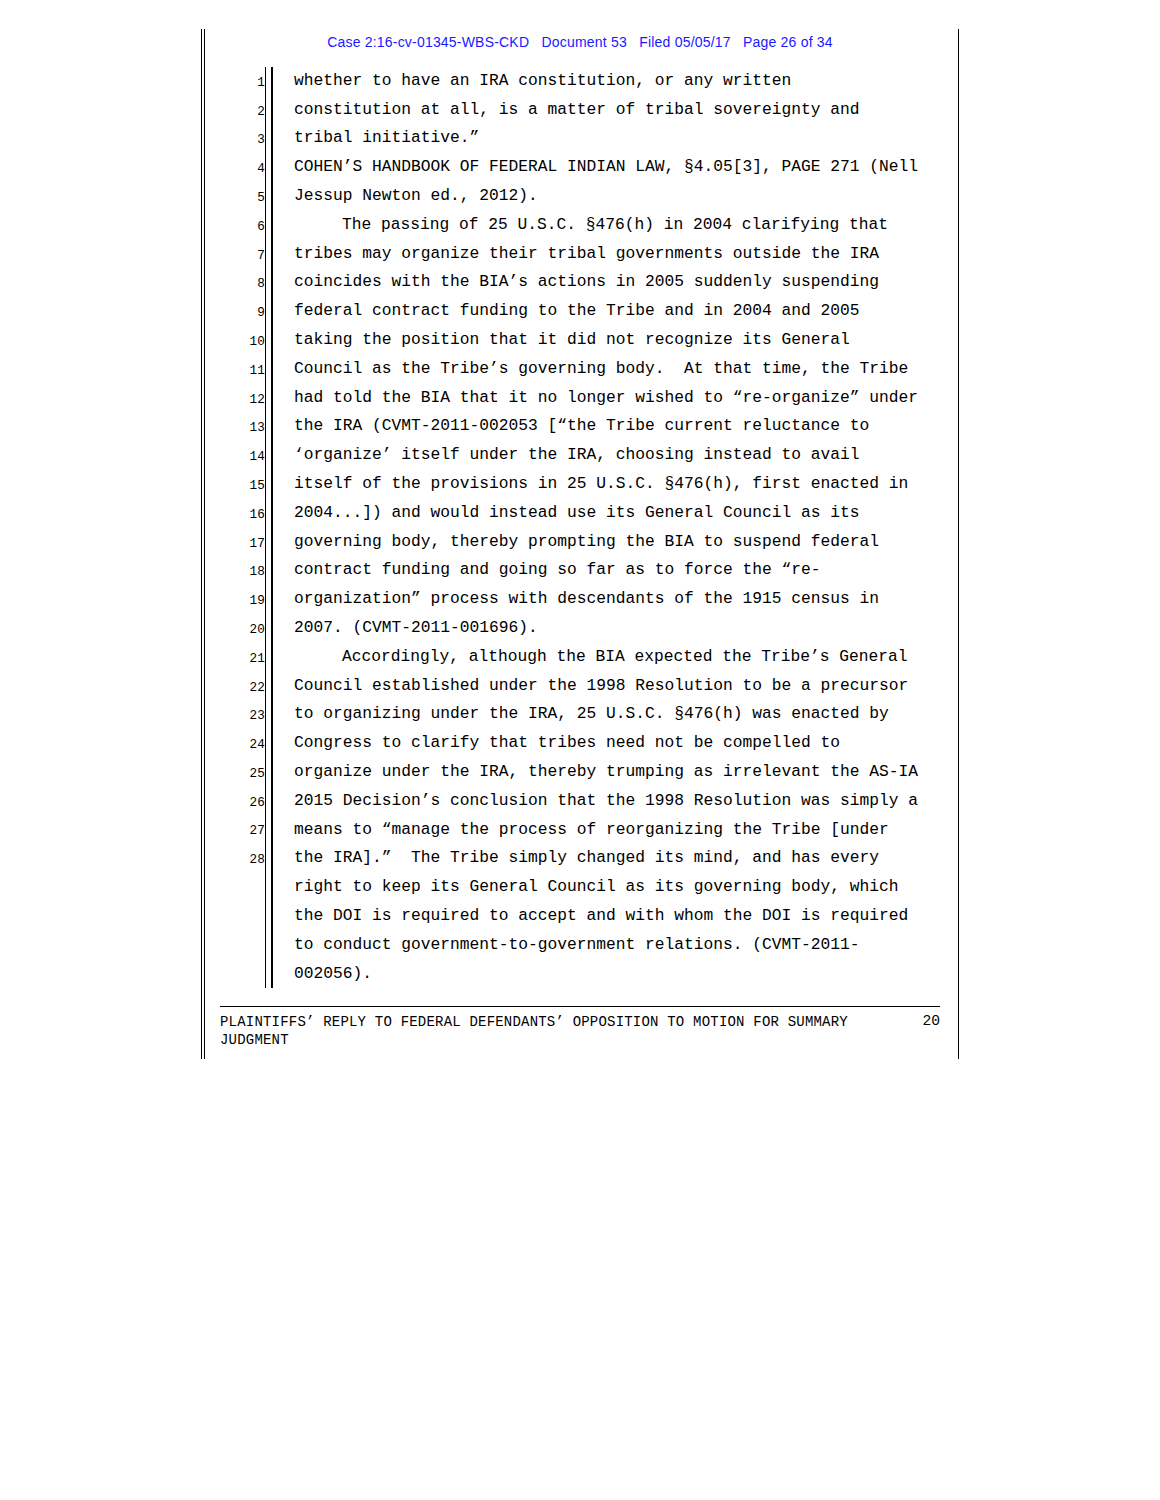Case 2:16-cv-01345-WBS-CKD Document 53 Filed 05/05/17 Page 26 of 34
1
2
3
4
5
6
7
8
9
10
11
12
13
14
15
16
17
18
19
20
21
22
23
24
25
26
27
28
whether to have an IRA constitution, or any written constitution at all, is a matter of tribal sovereignty and tribal initiative.”
COHEN’S HANDBOOK OF FEDERAL INDIAN LAW, §4.05[3], PAGE 271 (Nell Jessup Newton ed., 2012).
The passing of 25 U.S.C. §476(h) in 2004 clarifying that tribes may organize their tribal governments outside the IRA coincides with the BIA’s actions in 2005 suddenly suspending federal contract funding to the Tribe and in 2004 and 2005 taking the position that it did not recognize its General Council as the Tribe’s governing body. At that time, the Tribe had told the BIA that it no longer wished to “re-organize” under the IRA (CVMT-2011-002053 [“the Tribe current reluctance to ‘organize’ itself under the IRA, choosing instead to avail itself of the provisions in 25 U.S.C. §476(h), first enacted in 2004...]) and would instead use its General Council as its governing body, thereby prompting the BIA to suspend federal contract funding and going so far as to force the “re- organization” process with descendants of the 1915 census in 2007. (CVMT-2011-001696).
Accordingly, although the BIA expected the Tribe’s General Council established under the 1998 Resolution to be a precursor to organizing under the IRA, 25 U.S.C. §476(h) was enacted by Congress to clarify that tribes need not be compelled to organize under the IRA, thereby trumping as irrelevant the AS-IA 2015 Decision’s conclusion that the 1998 Resolution was simply a means to “manage the process of reorganizing the Tribe [under the IRA].” The Tribe simply changed its mind, and has every right to keep its General Council as its governing body, which the DOI is required to accept and with whom the DOI is required to conduct government-to-government relations. (CVMT-2011- 002056).
PLAINTIFFS’ REPLY TO FEDERAL DEFENDANTS’ OPPOSITION TO MOTION FOR SUMMARY
JUDGMENT
20